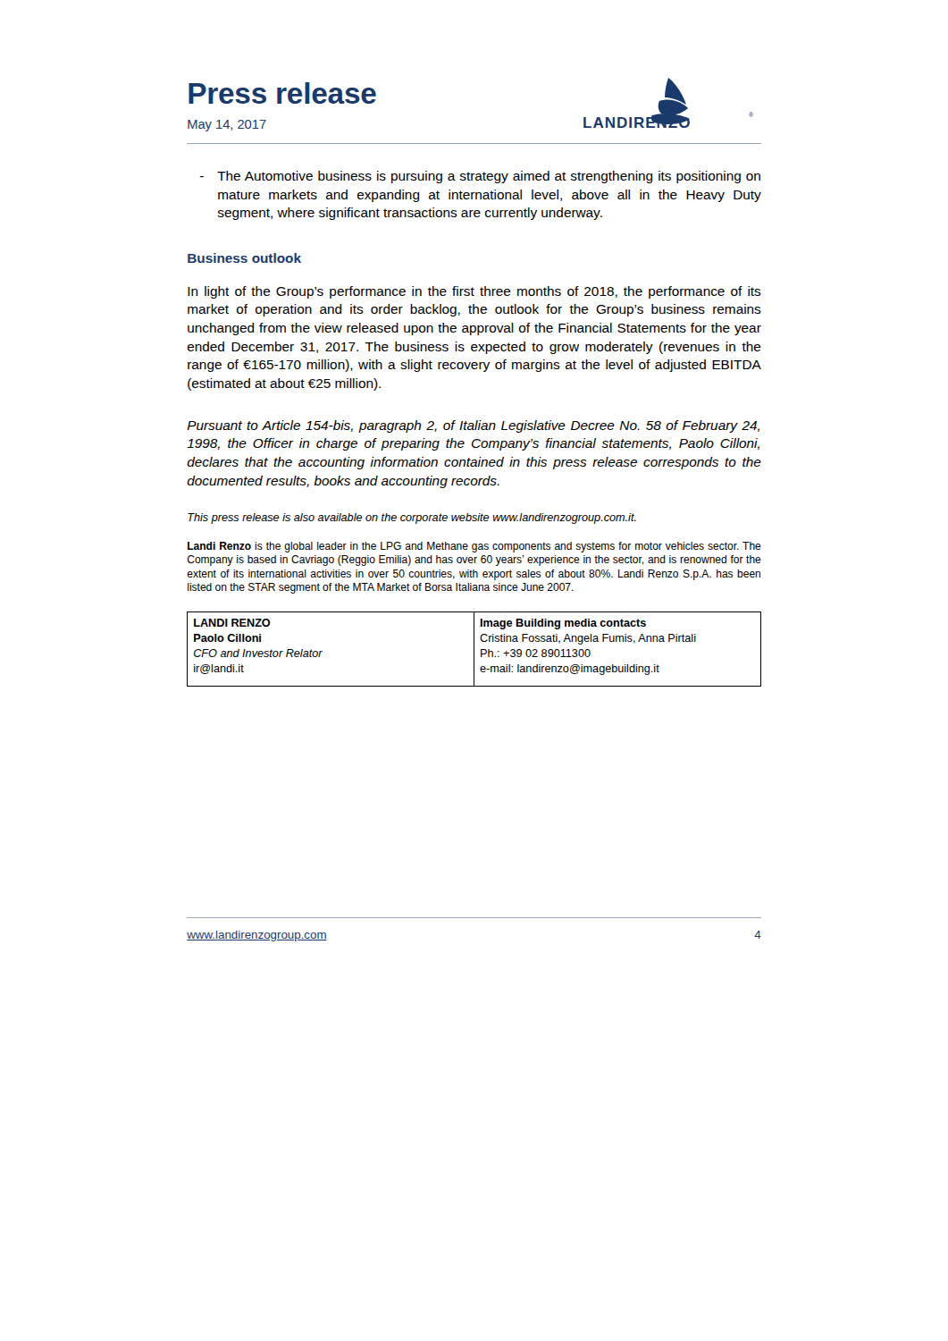Press release
May 14, 2017
LANDIRENZO ®
The Automotive business is pursuing a strategy aimed at strengthening its positioning on mature markets and expanding at international level, above all in the Heavy Duty segment, where significant transactions are currently underway.
Business outlook
In light of the Group’s performance in the first three months of 2018, the performance of its market of operation and its order backlog, the outlook for the Group’s business remains unchanged from the view released upon the approval of the Financial Statements for the year ended December 31, 2017. The business is expected to grow moderately (revenues in the range of €165-170 million), with a slight recovery of margins at the level of adjusted EBITDA (estimated at about €25 million).
Pursuant to Article 154-bis, paragraph 2, of Italian Legislative Decree No. 58 of February 24, 1998, the Officer in charge of preparing the Company’s financial statements, Paolo Cilloni, declares that the accounting information contained in this press release corresponds to the documented results, books and accounting records.
This press release is also available on the corporate website www.landirenzogroup.com.it.
Landi Renzo is the global leader in the LPG and Methane gas components and systems for motor vehicles sector. The Company is based in Cavriago (Reggio Emilia) and has over 60 years’ experience in the sector, and is renowned for the extent of its international activities in over 50 countries, with export sales of about 80%. Landi Renzo S.p.A. has been listed on the STAR segment of the MTA Market of Borsa Italiana since June 2007.
| LANDI RENZO Paolo Cilloni CFO and Investor Relator ir@landi.it | Image Building media contacts Cristina Fossati, Angela Fumis, Anna Pirtali Ph.: +39 02 89011300 e-mail: landirenzo@imagebuilding.it |
www.landirenzogroup.com 4